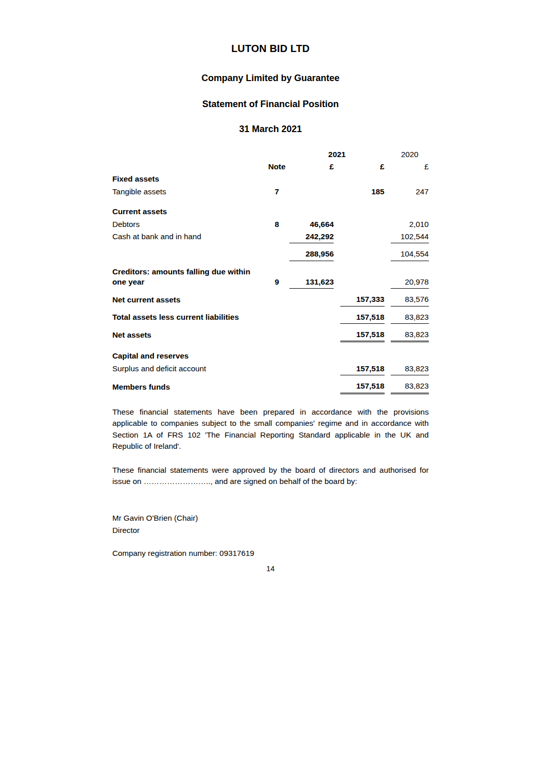LUTON BID LTD
Company Limited by Guarantee
Statement of Financial Position
31 March 2021
| | | 2021 | | 2020 |
| --- | --- | --- | --- | --- |
| | Note | £ | | £ | | £ |
| Fixed assets | | | | | | |
| Tangible assets | 7 | | | 185 | | 247 |
| Current assets | | | | | | |
| Debtors | 8 | 46,664 | | | | 2,010 |
| Cash at bank and in hand | | 242,292 | | | | 102,544 |
| | | 288,956 | | | | 104,554 |
| Creditors: amounts falling due within one year | 9 | 131,623 | | | | 20,978 |
| Net current assets | | | | 157,333 | | 83,576 |
| Total assets less current liabilities | | | | 157,518 | | 83,823 |
| Net assets | | | | 157,518 | | 83,823 |
| Capital and reserves | | | | | | |
| Surplus and deficit account | | | | 157,518 | | 83,823 |
| Members funds | | | | 157,518 | | 83,823 |
These financial statements have been prepared in accordance with the provisions applicable to companies subject to the small companies' regime and in accordance with Section 1A of FRS 102 'The Financial Reporting Standard applicable in the UK and Republic of Ireland'.
These financial statements were approved by the board of directors and authorised for issue on …………………….., and are signed on behalf of the board by:
Mr Gavin O'Brien (Chair)
Director
Company registration number: 09317619
14